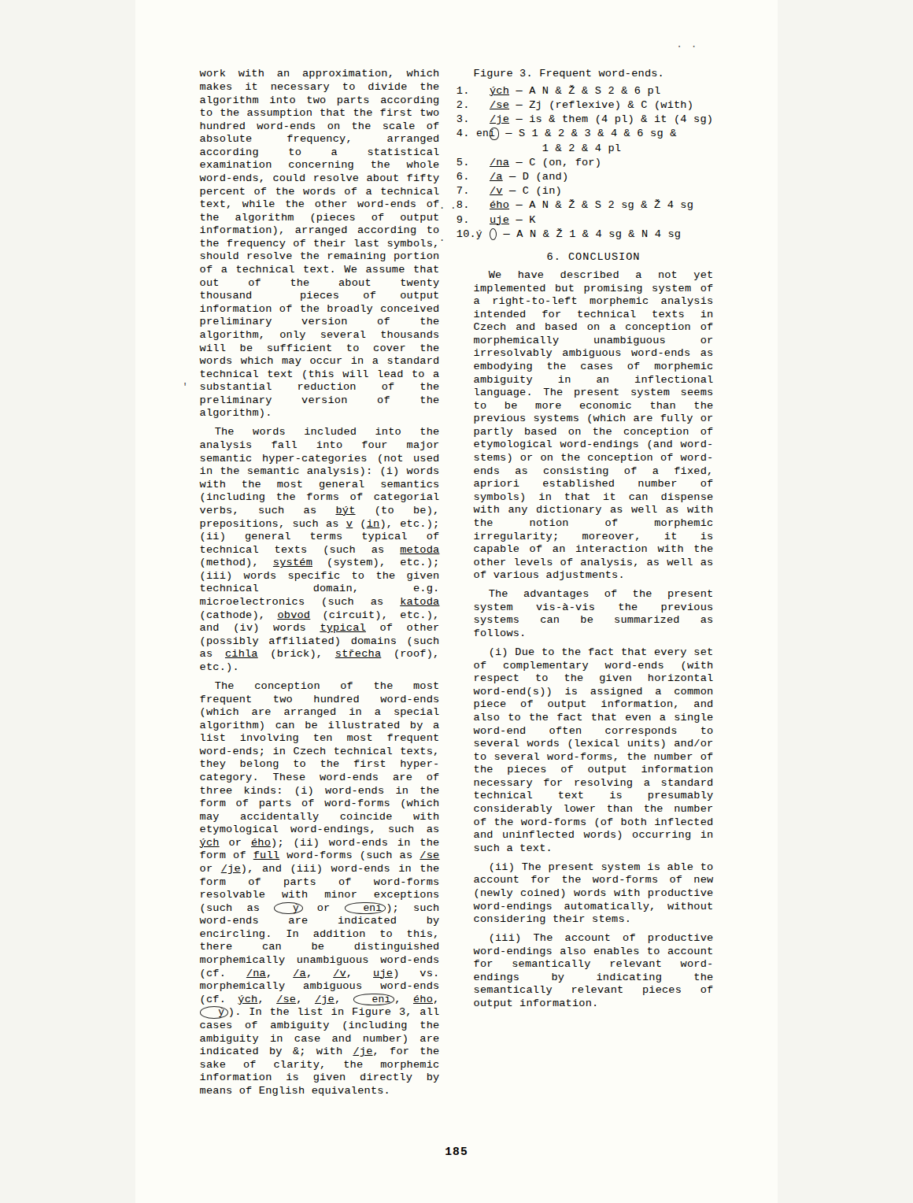. .
. .
.
'
work with an approximation, which makes it necessary to divide the algorithm into two parts according to the assumption that the first two hundred word-ends on the scale of absolute frequency, arranged according to a statistical examination concerning the whole word-ends, could resolve about fifty percent of the words of a technical text, while the other word-ends of the algorithm (pieces of output information), arranged according to the frequency of their last symbols, should resolve the remaining portion of a technical text. We assume that out of the about twenty thousand pieces of output information of the broadly conceived preliminary version of the algorithm, only several thousands will be sufficient to cover the words which may occur in a standard technical text (this will lead to a substantial reduction of the preliminary version of the algorithm).
The words included into the analysis fall into four major semantic hyper-categories (not used in the semantic analysis): (i) words with the most general semantics (including the forms of categorial verbs, such as být (to be), prepositions, such as v (in), etc.); (ii) general terms typical of technical texts (such as metoda (method), systém (system), etc.); (iii) words specific to the given technical domain, e.g. microelectronics (such as katoda (cathode), obvod (circuit), etc.), and (iv) words typical of other (possibly affiliated) domains (such as cihla (brick), střecha (roof), etc.).
The conception of the most frequent two hundred word-ends (which are arranged in a special algorithm) can be illustrated by a list involving ten most frequent word-ends; in Czech technical texts, they belong to the first hyper-category. These word-ends are of three kinds: (i) word-ends in the form of parts of word-forms (which may accidentally coincide with etymological word-endings, such as ých or ého); (ii) word-ends in the form of full word-forms (such as /se or /je), and (iii) word-ends in the form of parts of word-forms resolvable with minor exceptions (such as ý or ení); such word-ends are indicated by encircling. In addition to this, there can be distinguished morphemically unambiguous word-ends (cf. /na, /a, /v, uje) vs. morphemically ambiguous word-ends (cf. ých, /se, /je, ení, ého, ý). In the list in Figure 3, all cases of ambiguity (including the ambiguity in case and number) are indicated by &; with /je, for the sake of clarity, the morphemic information is given directly by means of English equivalents.
Figure 3. Frequent word-ends.
1. ých — A N & Ž & S 2 & 6 pl
2./se — Zj (reflexive) & C (with)
3./je — is & them (4 pl) & it (4 sg)
4. ení — S 1 & 2 & 3 & 4 & 6 sg &
1 & 2 & 4 pl
5./na — C (on, for)
6./a — D (and)
7./v — C (in)
8. ého — A N & Ž & S 2 sg & Ž 4 sg
9. uje — K
10. ý — A N & Ž 1 & 4 sg & N 4 sg
6. CONCLUSION
We have described a not yet implemented but promising system of a right-to-left morphemic analysis intended for technical texts in Czech and based on a conception of morphemically unambiguous or irresolvably ambiguous word-ends as embodying the cases of morphemic ambiguity in an inflectional language. The present system seems to be more economic than the previous systems (which are fully or partly based on the conception of etymological word-endings (and word-stems) or on the conception of word-ends as consisting of a fixed, apriori established number of symbols) in that it can dispense with any dictionary as well as with the notion of morphemic irregularity; moreover, it is capable of an interaction with the other levels of analysis, as well as of various adjustments.
The advantages of the present system vis-à-vis the previous systems can be summarized as follows.
(i) Due to the fact that every set of complementary word-ends (with respect to the given horizontal word-end(s)) is assigned a common piece of output information, and also to the fact that even a single word-end often corresponds to several words (lexical units) and/or to several word-forms, the number of the pieces of output information necessary for resolving a standard technical text is presumably considerably lower than the number of the word-forms (of both inflected and uninflected words) occurring in such a text.
(ii) The present system is able to account for the word-forms of new (newly coined) words with productive word-endings automatically, without considering their stems.
(iii) The account of productive word-endings also enables to account for semantically relevant word-endings by indicating the semantically relevant pieces of output information.
185